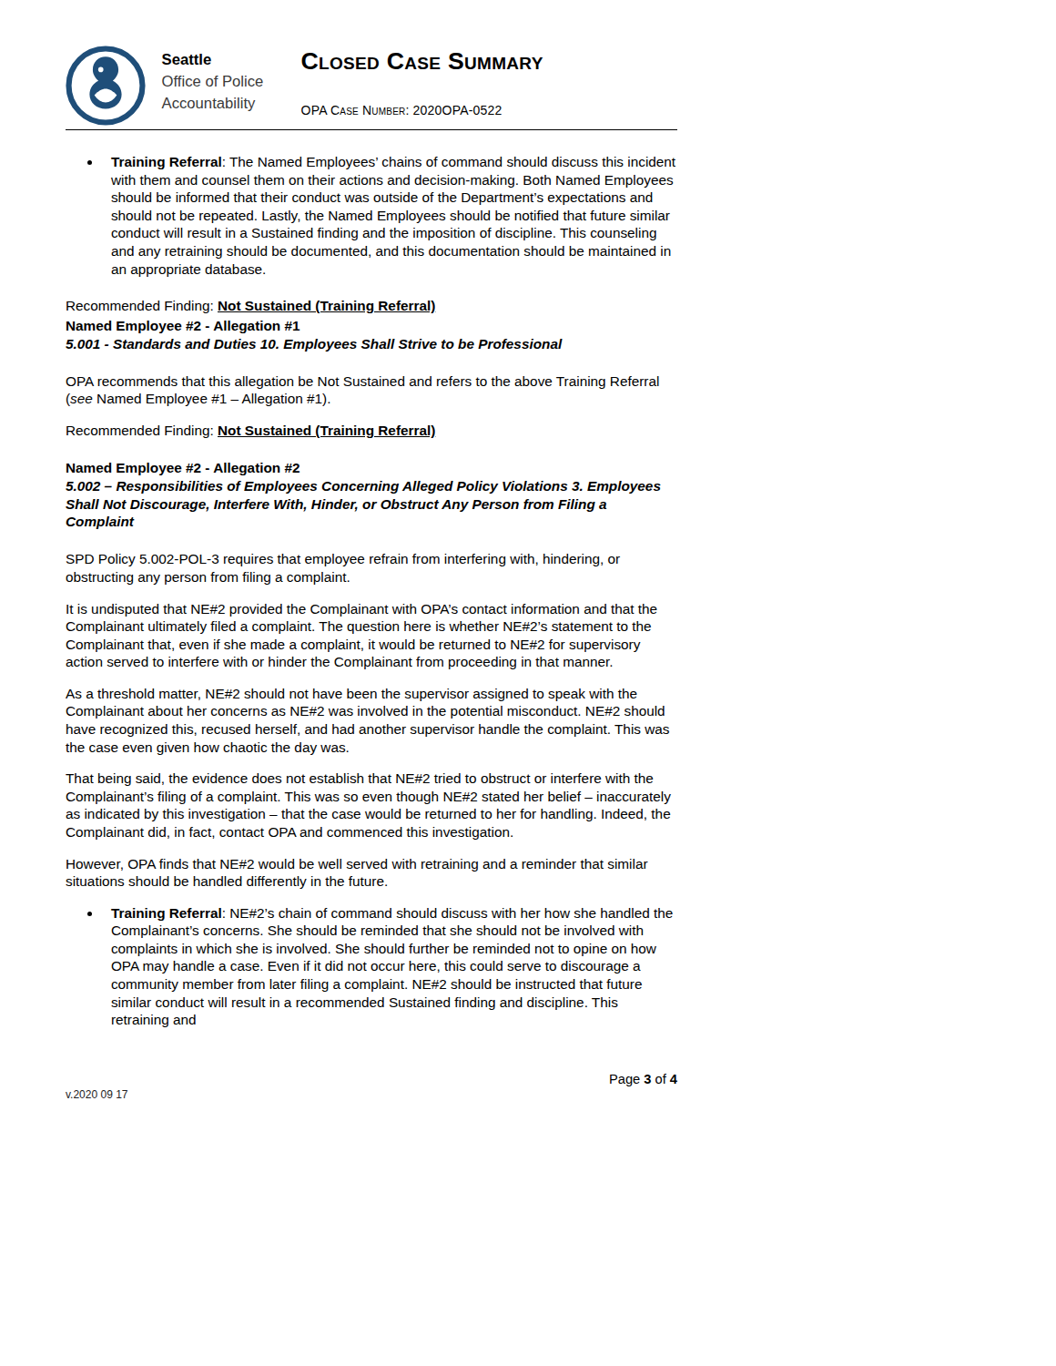Seattle
Office of Police
Accountability
Closed Case Summary
OPA Case Number: 2020OPA-0522
Training Referral: The Named Employees’ chains of command should discuss this incident with them and counsel them on their actions and decision-making. Both Named Employees should be informed that their conduct was outside of the Department’s expectations and should not be repeated. Lastly, the Named Employees should be notified that future similar conduct will result in a Sustained finding and the imposition of discipline. This counseling and any retraining should be documented, and this documentation should be maintained in an appropriate database.
Recommended Finding: Not Sustained (Training Referral)
Named Employee #2 - Allegation #1
5.001 - Standards and Duties 10. Employees Shall Strive to be Professional
OPA recommends that this allegation be Not Sustained and refers to the above Training Referral (see Named Employee #1 – Allegation #1).
Recommended Finding: Not Sustained (Training Referral)
Named Employee #2 - Allegation #2
5.002 – Responsibilities of Employees Concerning Alleged Policy Violations 3. Employees Shall Not Discourage, Interfere With, Hinder, or Obstruct Any Person from Filing a Complaint
SPD Policy 5.002-POL-3 requires that employee refrain from interfering with, hindering, or obstructing any person from filing a complaint.
It is undisputed that NE#2 provided the Complainant with OPA’s contact information and that the Complainant ultimately filed a complaint. The question here is whether NE#2’s statement to the Complainant that, even if she made a complaint, it would be returned to NE#2 for supervisory action served to interfere with or hinder the Complainant from proceeding in that manner.
As a threshold matter, NE#2 should not have been the supervisor assigned to speak with the Complainant about her concerns as NE#2 was involved in the potential misconduct. NE#2 should have recognized this, recused herself, and had another supervisor handle the complaint. This was the case even given how chaotic the day was.
That being said, the evidence does not establish that NE#2 tried to obstruct or interfere with the Complainant’s filing of a complaint. This was so even though NE#2 stated her belief – inaccurately as indicated by this investigation – that the case would be returned to her for handling. Indeed, the Complainant did, in fact, contact OPA and commenced this investigation.
However, OPA finds that NE#2 would be well served with retraining and a reminder that similar situations should be handled differently in the future.
Training Referral: NE#2’s chain of command should discuss with her how she handled the Complainant’s concerns. She should be reminded that she should not be involved with complaints in which she is involved. She should further be reminded not to opine on how OPA may handle a case. Even if it did not occur here, this could serve to discourage a community member from later filing a complaint. NE#2 should be instructed that future similar conduct will result in a recommended Sustained finding and discipline. This retraining and
v.2020 09 17
Page 3 of 4